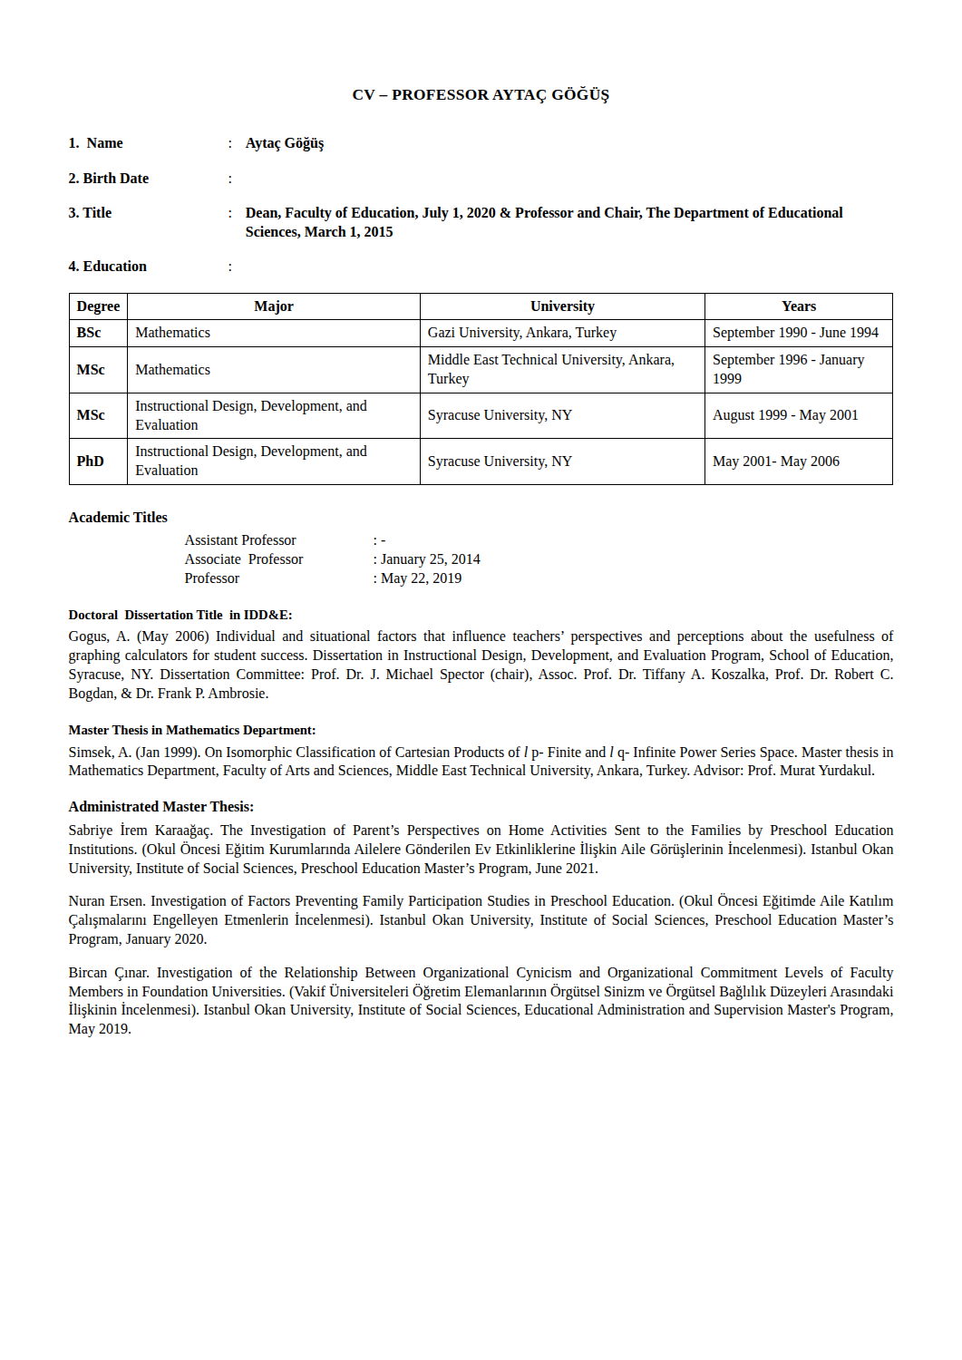CV – PROFESSOR AYTAÇ GÖĞÜŞ
1. Name
:
Aytaç Göğüş
2. Birth Date
:
3. Title
:
Dean, Faculty of Education, July 1, 2020 & Professor and Chair, The Department of Educational Sciences, March 1, 2015
4. Education
:
| Degree | Major | University | Years |
| --- | --- | --- | --- |
| BSc | Mathematics | Gazi University, Ankara, Turkey | September 1990 - June 1994 |
| MSc | Mathematics | Middle East Technical University, Ankara, Turkey | September 1996 - January 1999 |
| MSc | Instructional Design, Development, and Evaluation | Syracuse University, NY | August 1999 - May 2001 |
| PhD | Instructional Design, Development, and Evaluation | Syracuse University, NY | May 2001- May 2006 |
Academic Titles
Assistant Professor: -
Associate Professor: January 25, 2014
Professor: May 22, 2019
Doctoral Dissertation Title in IDD&E:
Gogus, A. (May 2006) Individual and situational factors that influence teachers’ perspectives and perceptions about the usefulness of graphing calculators for student success. Dissertation in Instructional Design, Development, and Evaluation Program, School of Education, Syracuse, NY. Dissertation Committee: Prof. Dr. J. Michael Spector (chair), Assoc. Prof. Dr. Tiffany A. Koszalka, Prof. Dr. Robert C. Bogdan, & Dr. Frank P. Ambrosie.
Master Thesis in Mathematics Department:
Simsek, A. (Jan 1999). On Isomorphic Classification of Cartesian Products of l p- Finite and l q- Infinite Power Series Space. Master thesis in Mathematics Department, Faculty of Arts and Sciences, Middle East Technical University, Ankara, Turkey. Advisor: Prof. Murat Yurdakul.
Administrated Master Thesis:
Sabriye İrem Karaağaç. The Investigation of Parent’s Perspectives on Home Activities Sent to the Families by Preschool Education Institutions. (Okul Öncesi Eğitim Kurumlarında Ailelere Gönderilen Ev Etkinliklerine İlişkin Aile Görüşlerinin İncelenmesi). Istanbul Okan University, Institute of Social Sciences, Preschool Education Master’s Program, June 2021.
Nuran Ersen. Investigation of Factors Preventing Family Participation Studies in Preschool Education. (Okul Öncesi Eğitimde Aile Katılım Çalışmalarını Engelleyen Etmenlerin İncelenmesi). Istanbul Okan University, Institute of Social Sciences, Preschool Education Master’s Program, January 2020.
Bircan Çınar. Investigation of the Relationship Between Organizational Cynicism and Organizational Commitment Levels of Faculty Members in Foundation Universities. (Vakif Üniversiteleri Öğretim Elemanlarının Örgütsel Sinizm ve Örgütsel Bağlılık Düzeyleri Arasındaki İlişkinin İncelenmesi). Istanbul Okan University, Institute of Social Sciences, Educational Administration and Supervision Master's Program, May 2019.